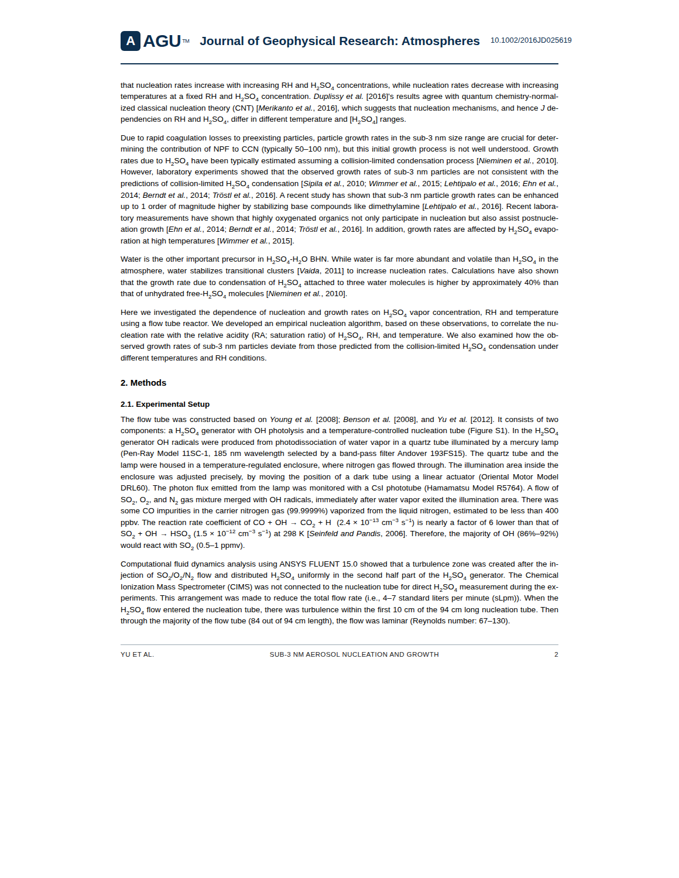AAGUTM
Journal of Geophysical Research: Atmospheres
10.1002/2016JD025619
that nucleation rates increase with increasing RH and H2SO4 concentrations, while nucleation rates decrease with increasing temperatures at a fixed RH and H2SO4 concentration. Duplissy et al. [2016]'s results agree with quantum chemistry-normalized classical nucleation theory (CNT) [Merikanto et al., 2016], which suggests that nucleation mechanisms, and hence J dependencies on RH and H2SO4, differ in different temperature and [H2SO4] ranges.
Due to rapid coagulation losses to preexisting particles, particle growth rates in the sub-3 nm size range are crucial for determining the contribution of NPF to CCN (typically 50–100 nm), but this initial growth process is not well understood. Growth rates due to H2SO4 have been typically estimated assuming a collision-limited condensation process [Nieminen et al., 2010]. However, laboratory experiments showed that the observed growth rates of sub-3 nm particles are not consistent with the predictions of collision-limited H2SO4 condensation [Sipila et al., 2010; Wimmer et al., 2015; Lehtipalo et al., 2016; Ehn et al., 2014; Berndt et al., 2014; Tröstl et al., 2016]. A recent study has shown that sub-3 nm particle growth rates can be enhanced up to 1 order of magnitude higher by stabilizing base compounds like dimethylamine [Lehtipalo et al., 2016]. Recent laboratory measurements have shown that highly oxygenated organics not only participate in nucleation but also assist postnucleation growth [Ehn et al., 2014; Berndt et al., 2014; Tröstl et al., 2016]. In addition, growth rates are affected by H2SO4 evaporation at high temperatures [Wimmer et al., 2015].
Water is the other important precursor in H2SO4-H2O BHN. While water is far more abundant and volatile than H2SO4 in the atmosphere, water stabilizes transitional clusters [Vaida, 2011] to increase nucleation rates. Calculations have also shown that the growth rate due to condensation of H2SO4 attached to three water molecules is higher by approximately 40% than that of unhydrated free-H2SO4 molecules [Nieminen et al., 2010].
Here we investigated the dependence of nucleation and growth rates on H2SO4 vapor concentration, RH and temperature using a flow tube reactor. We developed an empirical nucleation algorithm, based on these observations, to correlate the nucleation rate with the relative acidity (RA; saturation ratio) of H2SO4, RH, and temperature. We also examined how the observed growth rates of sub-3 nm particles deviate from those predicted from the collision-limited H2SO4 condensation under different temperatures and RH conditions.
2. Methods
2.1. Experimental Setup
The flow tube was constructed based on Young et al. [2008]; Benson et al. [2008], and Yu et al. [2012]. It consists of two components: a H2SO4 generator with OH photolysis and a temperature-controlled nucleation tube (Figure S1). In the H2SO4 generator OH radicals were produced from photodissociation of water vapor in a quartz tube illuminated by a mercury lamp (Pen-Ray Model 11SC-1, 185 nm wavelength selected by a band-pass filter Andover 193FS15). The quartz tube and the lamp were housed in a temperature-regulated enclosure, where nitrogen gas flowed through. The illumination area inside the enclosure was adjusted precisely, by moving the position of a dark tube using a linear actuator (Oriental Motor Model DRL60). The photon flux emitted from the lamp was monitored with a CsI phototube (Hamamatsu Model R5764). A flow of SO2, O2, and N2 gas mixture merged with OH radicals, immediately after water vapor exited the illumination area. There was some CO impurities in the carrier nitrogen gas (99.9999%) vaporized from the liquid nitrogen, estimated to be less than 400 ppbv. The reaction rate coefficient of CO + OH → CO2 + H (2.4 × 10−13 cm−3 s−1) is nearly a factor of 6 lower than that of SO2 + OH → HSO3 (1.5 × 10−12 cm−3 s−1) at 298 K [Seinfeld and Pandis, 2006]. Therefore, the majority of OH (86%–92%) would react with SO2 (0.5–1 ppmv).
Computational fluid dynamics analysis using ANSYS FLUENT 15.0 showed that a turbulence zone was created after the injection of SO2/O2/N2 flow and distributed H2SO4 uniformly in the second half part of the H2SO4 generator. The Chemical Ionization Mass Spectrometer (CIMS) was not connected to the nucleation tube for direct H2SO4 measurement during the experiments. This arrangement was made to reduce the total flow rate (i.e., 4–7 standard liters per minute (sLpm)). When the H2SO4 flow entered the nucleation tube, there was turbulence within the first 10 cm of the 94 cm long nucleation tube. Then through the majority of the flow tube (84 out of 94 cm length), the flow was laminar (Reynolds number: 67–130).
YU ET AL.
SUB-3 NM AEROSOL NUCLEATION AND GROWTH
2